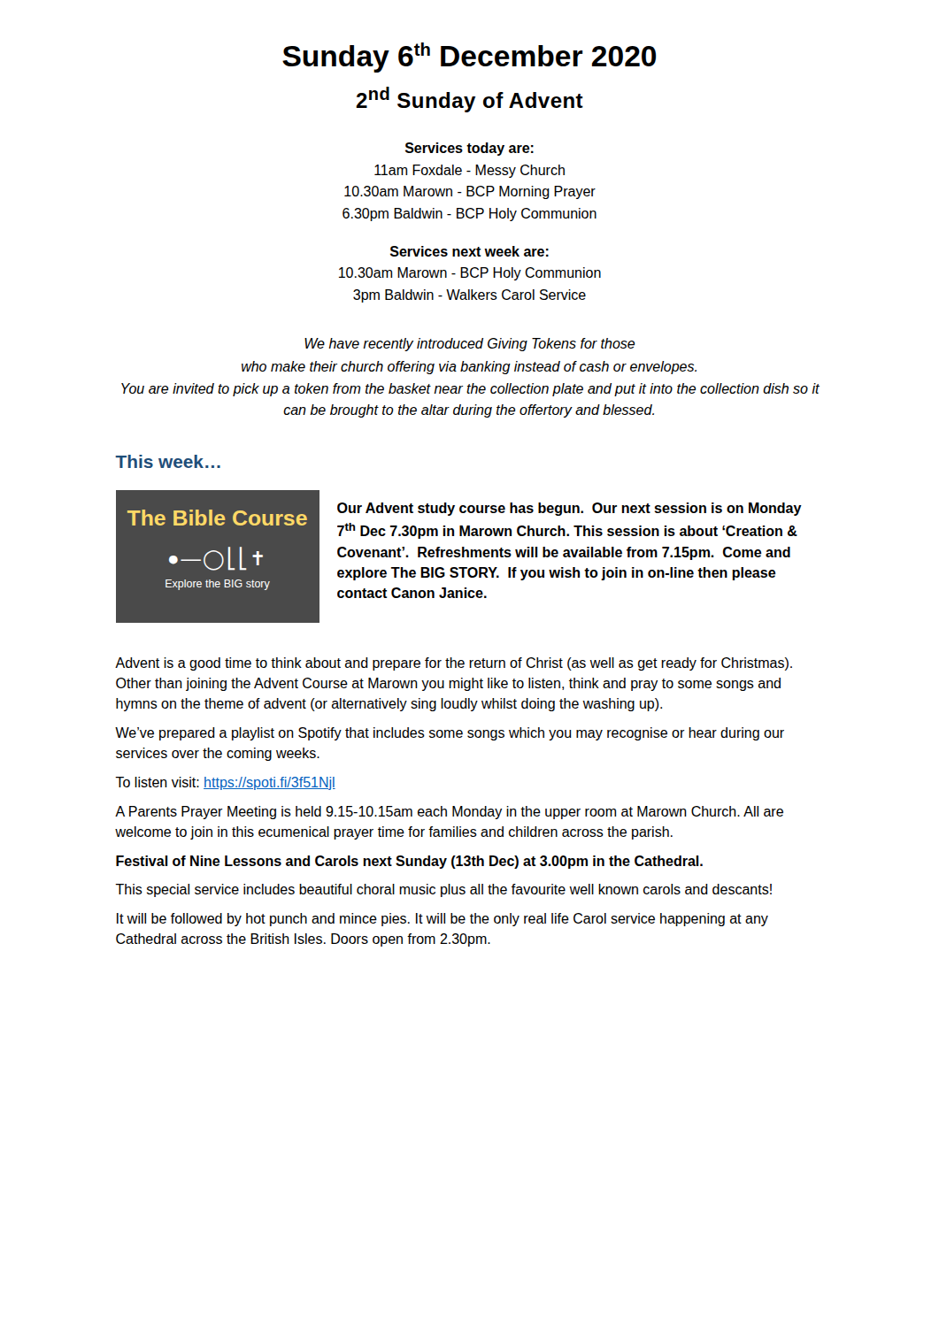Sunday 6th December 2020
2nd Sunday of Advent
Services today are:
11am Foxdale - Messy Church
10.30am Marown - BCP Morning Prayer
6.30pm Baldwin - BCP Holy Communion
Services next week are:
10.30am Marown - BCP Holy Communion
3pm Baldwin - Walkers Carol Service
We have recently introduced Giving Tokens for those
who make their church offering via banking instead of cash or envelopes.
You are invited to pick up a token from the basket near the collection plate and put it into the collection dish so it can be brought to the altar during the offertory and blessed.
This week…
The Bible Course
●—◯⎣⎣✝
Explore the BIG story
Our Advent study course has begun. Our next session is on Monday 7th Dec 7.30pm in Marown Church. This session is about ‘Creation & Covenant’. Refreshments will be available from 7.15pm. Come and explore The BIG STORY. If you wish to join in on-line then please contact Canon Janice.
Advent is a good time to think about and prepare for the return of Christ (as well as get ready for Christmas). Other than joining the Advent Course at Marown you might like to listen, think and pray to some songs and hymns on the theme of advent (or alternatively sing loudly whilst doing the washing up).
We’ve prepared a playlist on Spotify that includes some songs which you may recognise or hear during our services over the coming weeks.
To listen visit: https://spoti.fi/3f51Njl
A Parents Prayer Meeting is held 9.15-10.15am each Monday in the upper room at Marown Church. All are welcome to join in this ecumenical prayer time for families and children across the parish.
Festival of Nine Lessons and Carols next Sunday (13th Dec) at 3.00pm in the Cathedral.
This special service includes beautiful choral music plus all the favourite well known carols and descants!
It will be followed by hot punch and mince pies. It will be the only real life Carol service happening at any Cathedral across the British Isles. Doors open from 2.30pm.